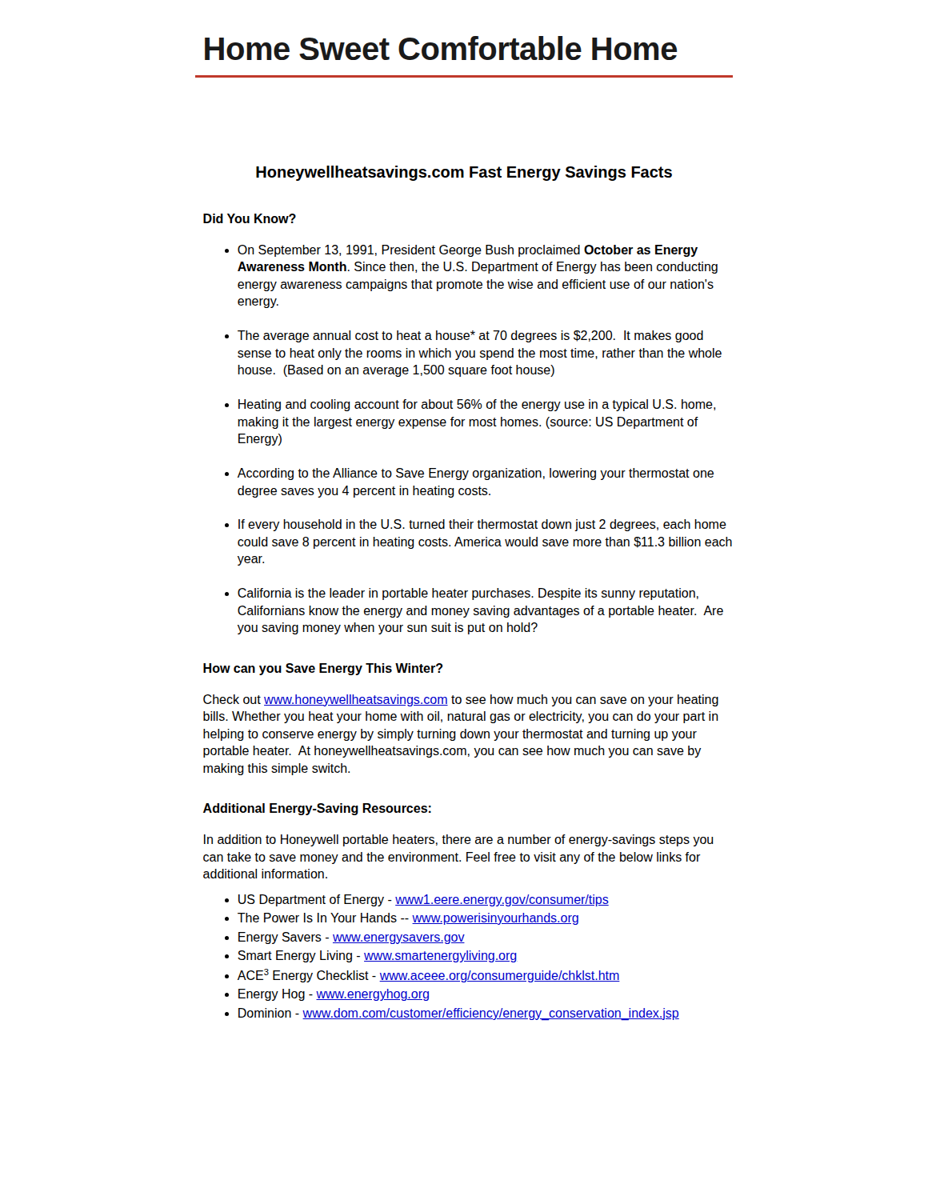Home Sweet Comfortable Home
Honeywellheatsavings.com Fast Energy Savings Facts
Did You Know?
On September 13, 1991, President George Bush proclaimed October as Energy Awareness Month. Since then, the U.S. Department of Energy has been conducting energy awareness campaigns that promote the wise and efficient use of our nation's energy.
The average annual cost to heat a house* at 70 degrees is $2,200. It makes good sense to heat only the rooms in which you spend the most time, rather than the whole house. (Based on an average 1,500 square foot house)
Heating and cooling account for about 56% of the energy use in a typical U.S. home, making it the largest energy expense for most homes. (source: US Department of Energy)
According to the Alliance to Save Energy organization, lowering your thermostat one degree saves you 4 percent in heating costs.
If every household in the U.S. turned their thermostat down just 2 degrees, each home could save 8 percent in heating costs. America would save more than $11.3 billion each year.
California is the leader in portable heater purchases. Despite its sunny reputation, Californians know the energy and money saving advantages of a portable heater. Are you saving money when your sun suit is put on hold?
How can you Save Energy This Winter?
Check out www.honeywellheatsavings.com to see how much you can save on your heating bills. Whether you heat your home with oil, natural gas or electricity, you can do your part in helping to conserve energy by simply turning down your thermostat and turning up your portable heater. At honeywellheatsavings.com, you can see how much you can save by making this simple switch.
Additional Energy-Saving Resources:
In addition to Honeywell portable heaters, there are a number of energy-savings steps you can take to save money and the environment. Feel free to visit any of the below links for additional information.
US Department of Energy - www1.eere.energy.gov/consumer/tips
The Power Is In Your Hands -- www.powerisinyourhands.org
Energy Savers - www.energysavers.gov
Smart Energy Living - www.smartenergyliving.org
ACE3 Energy Checklist - www.aceee.org/consumerguide/chklst.htm
Energy Hog - www.energyhog.org
Dominion - www.dom.com/customer/efficiency/energy_conservation_index.jsp